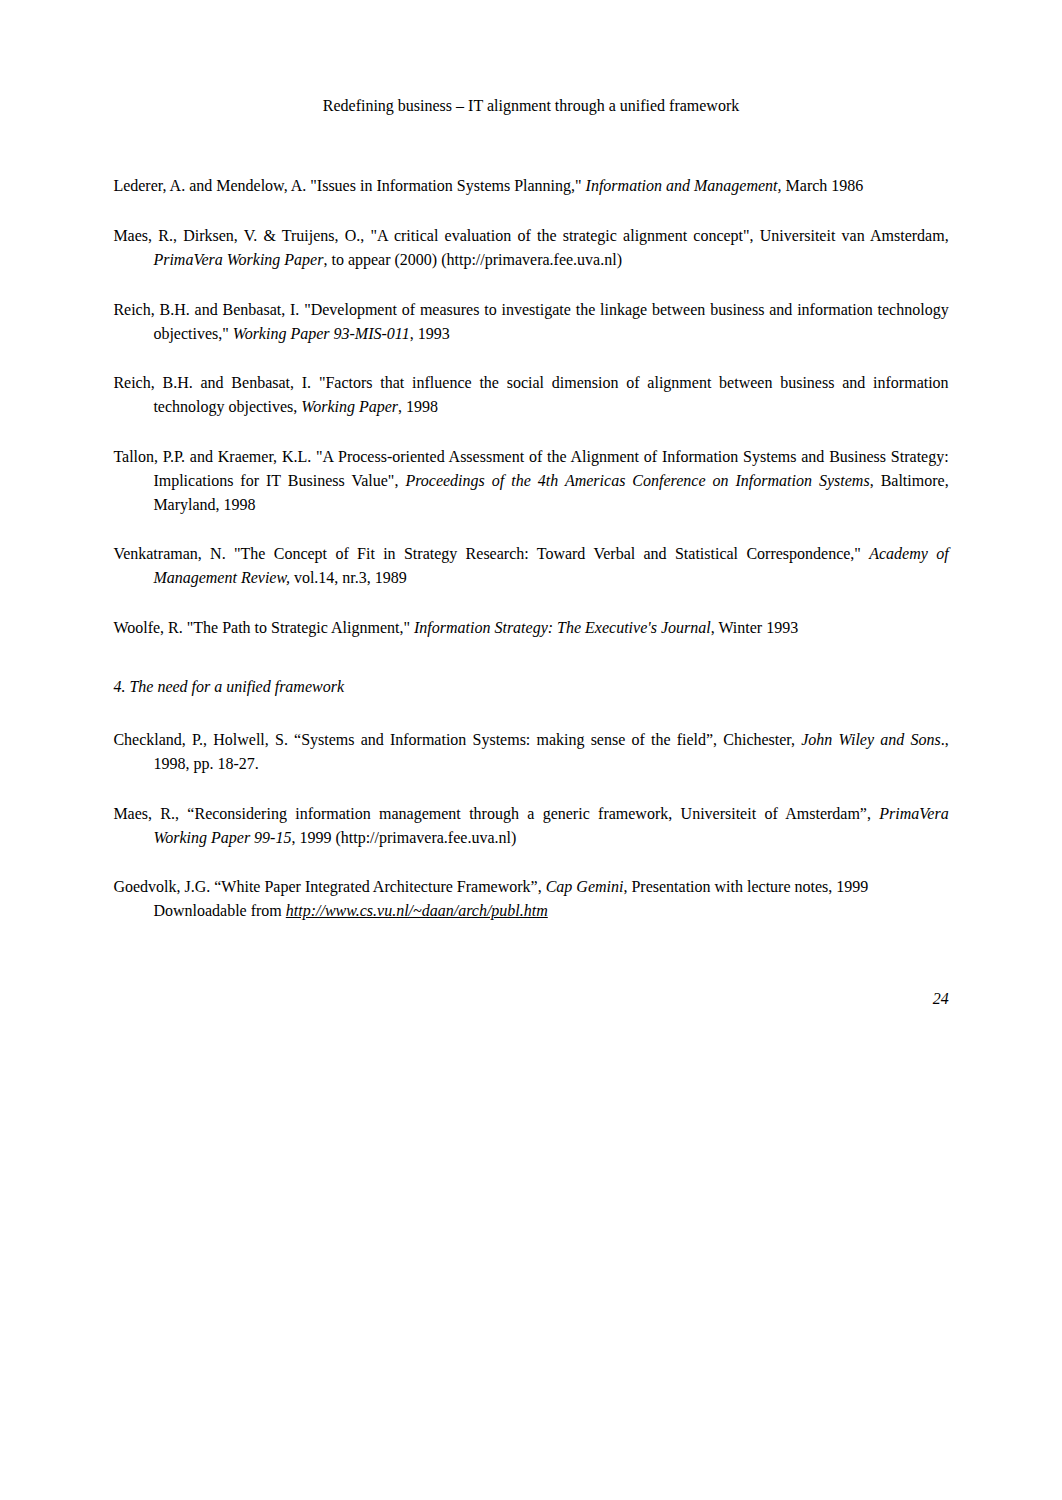Redefining business – IT alignment through a unified framework
Lederer, A. and Mendelow, A. "Issues in Information Systems Planning," Information and Management, March 1986
Maes, R., Dirksen, V. & Truijens, O., "A critical evaluation of the strategic alignment concept", Universiteit van Amsterdam, PrimaVera Working Paper, to appear (2000) (http://primavera.fee.uva.nl)
Reich, B.H. and Benbasat, I. "Development of measures to investigate the linkage between business and information technology objectives," Working Paper 93-MIS-011, 1993
Reich, B.H. and Benbasat, I. "Factors that influence the social dimension of alignment between business and information technology objectives, Working Paper, 1998
Tallon, P.P. and Kraemer, K.L. "A Process-oriented Assessment of the Alignment of Information Systems and Business Strategy: Implications for IT Business Value", Proceedings of the 4th Americas Conference on Information Systems, Baltimore, Maryland, 1998
Venkatraman, N. "The Concept of Fit in Strategy Research: Toward Verbal and Statistical Correspondence," Academy of Management Review, vol.14, nr.3, 1989
Woolfe, R. "The Path to Strategic Alignment," Information Strategy: The Executive's Journal, Winter 1993
4. The need for a unified framework
Checkland, P., Holwell, S. “Systems and Information Systems: making sense of the field”, Chichester, John Wiley and Sons., 1998, pp. 18-27.
Maes, R., “Reconsidering information management through a generic framework, Universiteit of Amsterdam”, PrimaVera Working Paper 99-15, 1999 (http://primavera.fee.uva.nl)
Goedvolk, J.G. “White Paper Integrated Architecture Framework”, Cap Gemini, Presentation with lecture notes, 1999
Downloadable from http://www.cs.vu.nl/~daan/arch/publ.htm
24